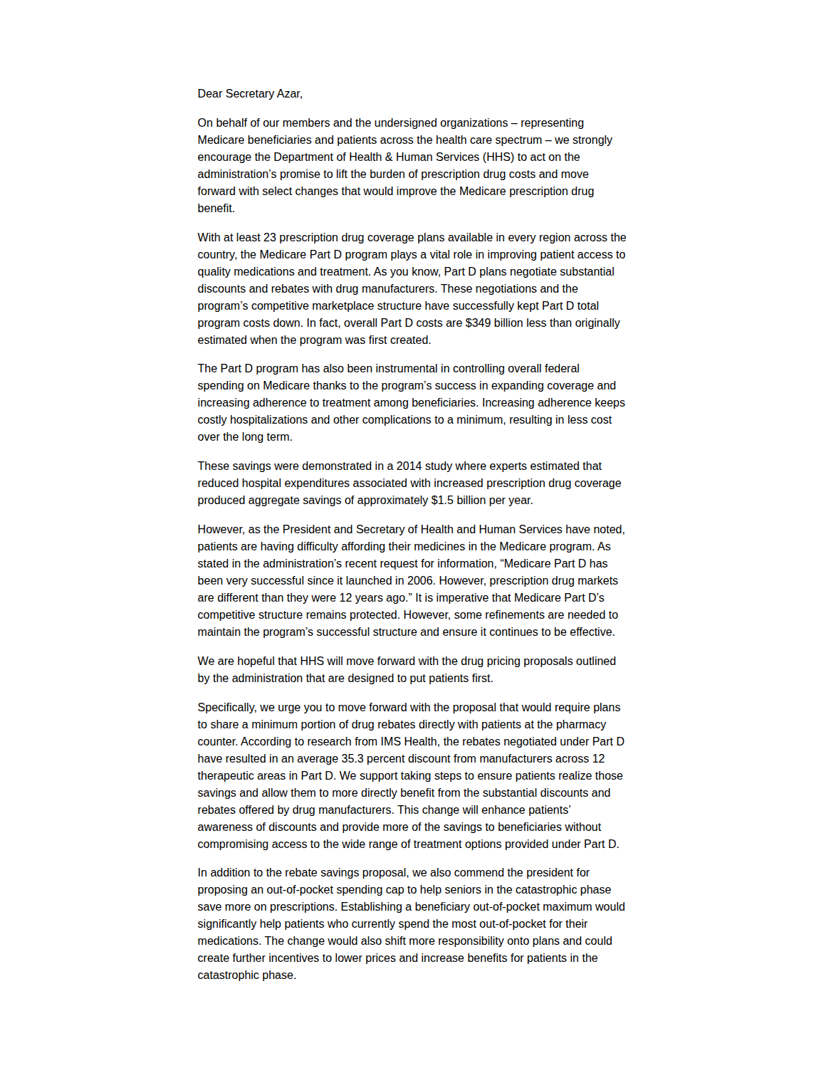Dear Secretary Azar,
On behalf of our members and the undersigned organizations – representing Medicare beneficiaries and patients across the health care spectrum – we strongly encourage the Department of Health & Human Services (HHS) to act on the administration’s promise to lift the burden of prescription drug costs and move forward with select changes that would improve the Medicare prescription drug benefit.
With at least 23 prescription drug coverage plans available in every region across the country, the Medicare Part D program plays a vital role in improving patient access to quality medications and treatment. As you know, Part D plans negotiate substantial discounts and rebates with drug manufacturers. These negotiations and the program’s competitive marketplace structure have successfully kept Part D total program costs down. In fact, overall Part D costs are $349 billion less than originally estimated when the program was first created.
The Part D program has also been instrumental in controlling overall federal spending on Medicare thanks to the program’s success in expanding coverage and increasing adherence to treatment among beneficiaries. Increasing adherence keeps costly hospitalizations and other complications to a minimum, resulting in less cost over the long term.
These savings were demonstrated in a 2014 study where experts estimated that reduced hospital expenditures associated with increased prescription drug coverage produced aggregate savings of approximately $1.5 billion per year.
However, as the President and Secretary of Health and Human Services have noted, patients are having difficulty affording their medicines in the Medicare program. As stated in the administration’s recent request for information, “Medicare Part D has been very successful since it launched in 2006. However, prescription drug markets are different than they were 12 years ago.” It is imperative that Medicare Part D’s competitive structure remains protected. However, some refinements are needed to maintain the program’s successful structure and ensure it continues to be effective.
We are hopeful that HHS will move forward with the drug pricing proposals outlined by the administration that are designed to put patients first.
Specifically, we urge you to move forward with the proposal that would require plans to share a minimum portion of drug rebates directly with patients at the pharmacy counter. According to research from IMS Health, the rebates negotiated under Part D have resulted in an average 35.3 percent discount from manufacturers across 12 therapeutic areas in Part D. We support taking steps to ensure patients realize those savings and allow them to more directly benefit from the substantial discounts and rebates offered by drug manufacturers. This change will enhance patients’ awareness of discounts and provide more of the savings to beneficiaries without compromising access to the wide range of treatment options provided under Part D.
In addition to the rebate savings proposal, we also commend the president for proposing an out-of-pocket spending cap to help seniors in the catastrophic phase save more on prescriptions. Establishing a beneficiary out-of-pocket maximum would significantly help patients who currently spend the most out-of-pocket for their medications. The change would also shift more responsibility onto plans and could create further incentives to lower prices and increase benefits for patients in the catastrophic phase.